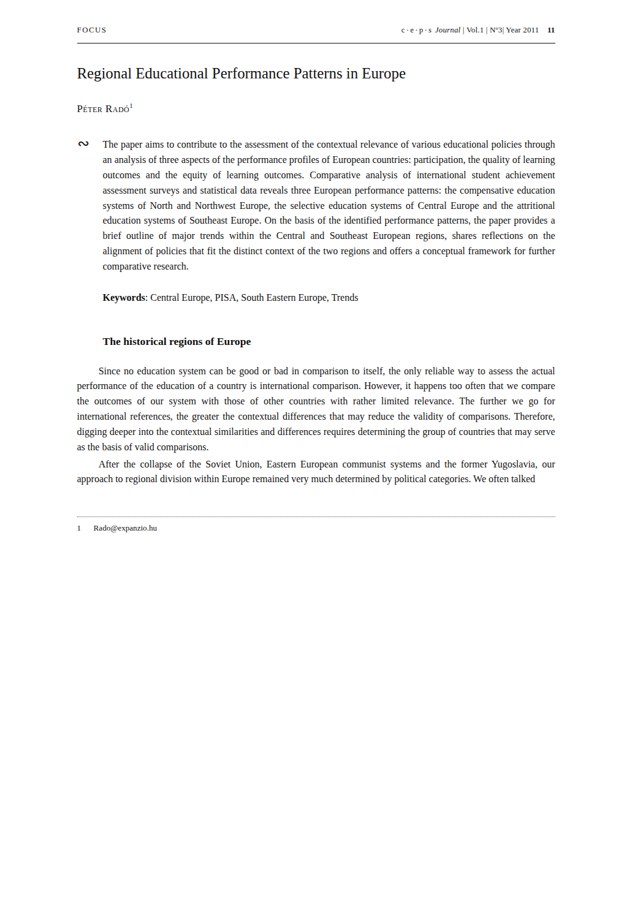focus c·e·p·s Journal | Vol.1 | Nº3| Year 2011 11
Regional Educational Performance Patterns in Europe
Péter Radó1
∾ The paper aims to contribute to the assessment of the contextual relevance of various educational policies through an analysis of three aspects of the performance profiles of European countries: participation, the quality of learning outcomes and the equity of learning outcomes. Comparative analysis of international student achievement assessment surveys and statistical data reveals three European performance patterns: the compensative education systems of North and Northwest Europe, the selective education systems of Central Europe and the attritional education systems of Southeast Europe. On the basis of the identified performance patterns, the paper provides a brief outline of major trends within the Central and Southeast European regions, shares reflections on the alignment of policies that fit the distinct context of the two regions and offers a conceptual framework for further comparative research.
Keywords: Central Europe, PISA, South Eastern Europe, Trends
The historical regions of Europe
Since no education system can be good or bad in comparison to itself, the only reliable way to assess the actual performance of the education of a country is international comparison. However, it happens too often that we compare the outcomes of our system with those of other countries with rather limited relevance. The further we go for international references, the greater the contextual differences that may reduce the validity of comparisons. Therefore, digging deeper into the contextual similarities and differences requires determining the group of countries that may serve as the basis of valid comparisons.
After the collapse of the Soviet Union, Eastern European communist systems and the former Yugoslavia, our approach to regional division within Europe remained very much determined by political categories. We often talked
1 Rado@expanzio.hu